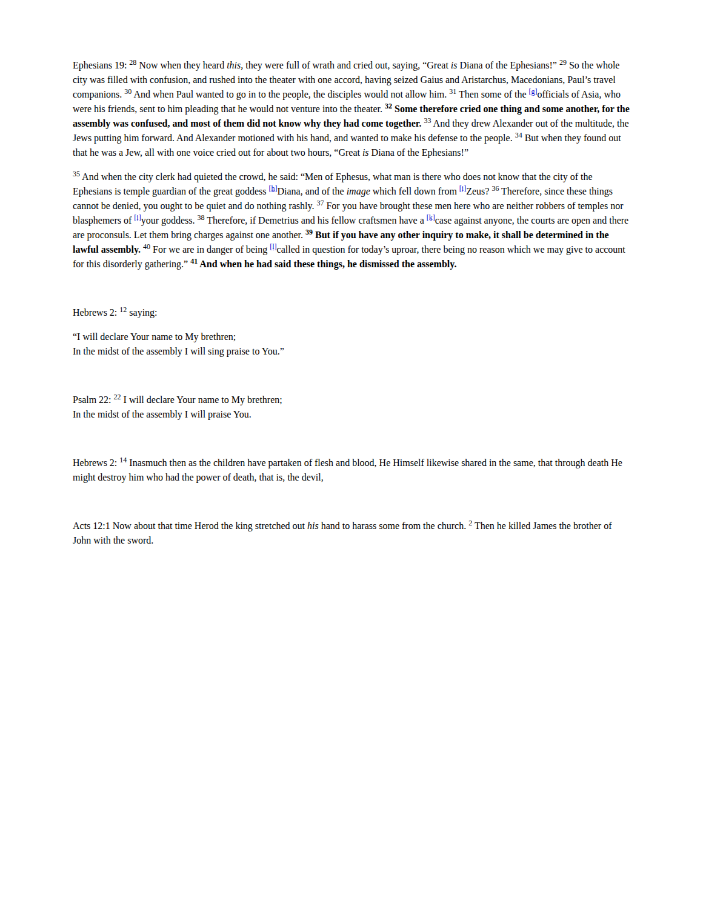Ephesians 19: 28 Now when they heard this, they were full of wrath and cried out, saying, “Great is Diana of the Ephesians!” 29 So the whole city was filled with confusion, and rushed into the theater with one accord, having seized Gaius and Aristarchus, Macedonians, Paul’s travel companions. 30 And when Paul wanted to go in to the people, the disciples would not allow him. 31 Then some of the [g] officials of Asia, who were his friends, sent to him pleading that he would not venture into the theater. 32 Some therefore cried one thing and some another, for the assembly was confused, and most of them did not know why they had come together. 33 And they drew Alexander out of the multitude, the Jews putting him forward. And Alexander motioned with his hand, and wanted to make his defense to the people. 34 But when they found out that he was a Jew, all with one voice cried out for about two hours, “Great is Diana of the Ephesians!”
35 And when the city clerk had quieted the crowd, he said: “Men of Ephesus, what man is there who does not know that the city of the Ephesians is temple guardian of the great goddess [h] Diana, and of the image which fell down from [i] Zeus? 36 Therefore, since these things cannot be denied, you ought to be quiet and do nothing rashly. 37 For you have brought these men here who are neither robbers of temples nor blasphemers of [i] your goddess. 38 Therefore, if Demetrius and his fellow craftsmen have a [k] case against anyone, the courts are open and there are proconsuls. Let them bring charges against one another. 39 But if you have any other inquiry to make, it shall be determined in the lawful assembly. 40 For we are in danger of being [l] called in question for today’s uproar, there being no reason which we may give to account for this disorderly gathering.” 41 And when he had said these things, he dismissed the assembly.
Hebrews 2: 12 saying:
“I will declare Your name to My brethren;
In the midst of the assembly I will sing praise to You.”
Psalm 22: 22 I will declare Your name to My brethren;
In the midst of the assembly I will praise You.
Hebrews 2: 14 Inasmuch then as the children have partaken of flesh and blood, He Himself likewise shared in the same, that through death He might destroy him who had the power of death, that is, the devil,
Acts 12:1 Now about that time Herod the king stretched out his hand to harass some from the church. 2 Then he killed James the brother of John with the sword.